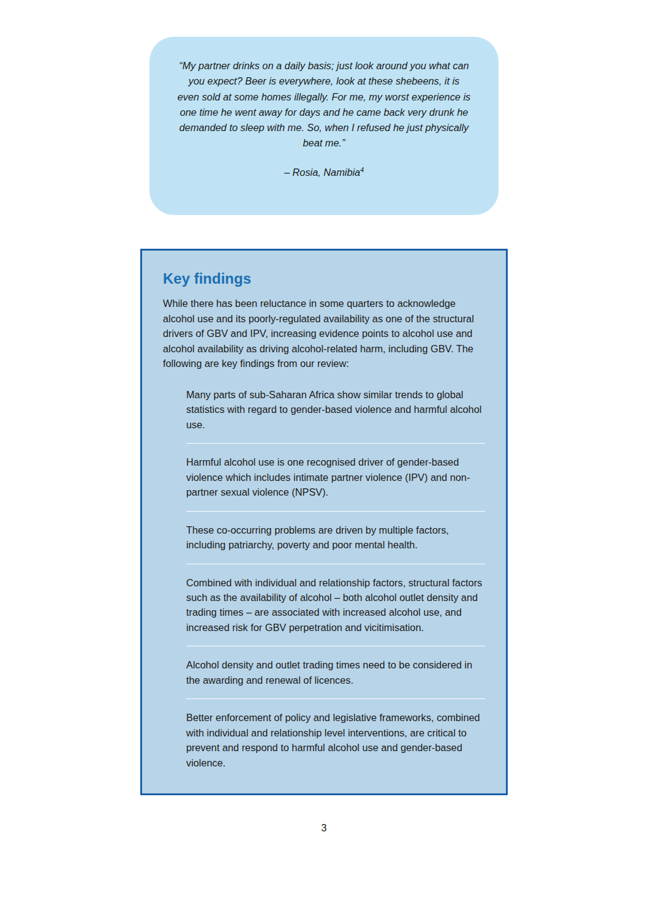“My partner drinks on a daily basis; just look around you what can you expect? Beer is everywhere, look at these shebeens, it is even sold at some homes illegally. For me, my worst experience is one time he went away for days and he came back very drunk he demanded to sleep with me. So, when I refused he just physically beat me.”
– Rosia, Namibia4
Key findings
While there has been reluctance in some quarters to acknowledge alcohol use and its poorly-regulated availability as one of the structural drivers of GBV and IPV, increasing evidence points to alcohol use and alcohol availability as driving alcohol-related harm, including GBV. The following are key findings from our review:
Many parts of sub-Saharan Africa show similar trends to global statistics with regard to gender-based violence and harmful alcohol use.
Harmful alcohol use is one recognised driver of gender-based violence which includes intimate partner violence (IPV) and non-partner sexual violence (NPSV).
These co-occurring problems are driven by multiple factors, including patriarchy, poverty and poor mental health.
Combined with individual and relationship factors, structural factors such as the availability of alcohol – both alcohol outlet density and trading times – are associated with increased alcohol use, and increased risk for GBV perpetration and vicitimisation.
Alcohol density and outlet trading times need to be considered in the awarding and renewal of licences.
Better enforcement of policy and legislative frameworks, combined with individual and relationship level interventions, are critical to prevent and respond to harmful alcohol use and gender-based violence.
3